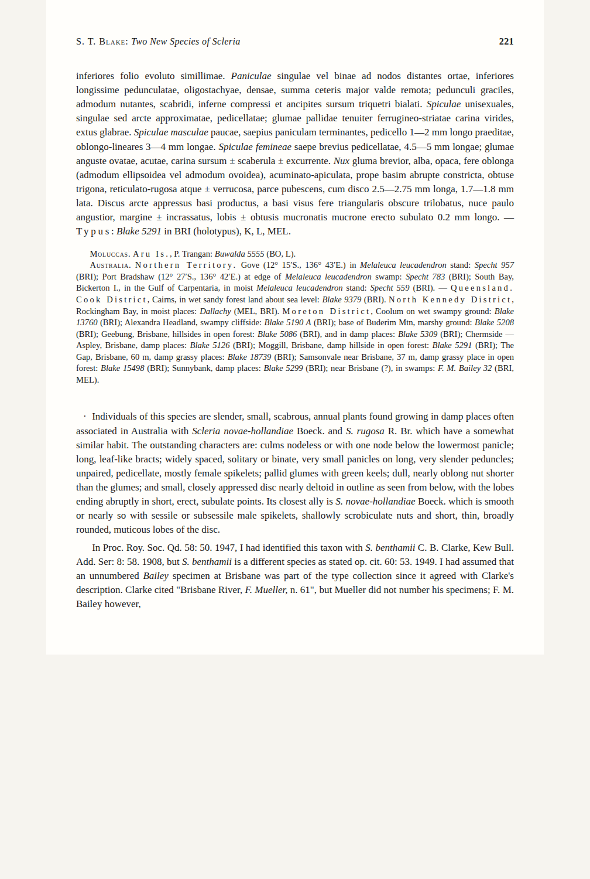S. T. Blake: Two New Species of Scleria 221
inferiores folio evoluto simillimae. Paniculae singulae vel binae ad nodos distantes ortae, inferiores longissime pedunculatae, oligostachyae, densae, summa ceteris major valde remota; pedunculi graciles, admodum nutantes, scabridi, inferne compressi et ancipites sursum triquetri bialati. Spiculae unisexuales, singulae sed arcte approximatae, pedicellatae; glumae pallidae tenuiter ferrugineo-striatae carina virides, extus glabrae. Spiculae masculae paucae, saepius paniculam terminantes, pedicello 1—2 mm longo praeditae, oblongo-lineares 3—4 mm longae. Spiculae femineae saepe brevius pedicellatae, 4.5—5 mm longae; glumae anguste ovatae, acutae, carina sursum ± scaberula ± excurrente. Nux gluma brevior, alba, opaca, fere oblonga (admodum ellipsoidea vel admodum ovoidea), acuminato-apiculata, prope basim abrupte constricta, obtuse trigona, reticulato-rugosa atque ± verrucosa, parce pubescens, cum disco 2.5—2.75 mm longa, 1.7—1.8 mm lata. Discus arcte appressus basi productus, a basi visus fere triangularis obscure trilobatus, nuce paulo angustior, margine ± incrassatus, lobis ± obtusis mucronatis mucrone erecto subulato 0.2 mm longo. — Typus: Blake 5291 in BRI (holotypus), K, L, MEL.
Moluccas. Aru Is., P. Trangan: Buwalda 5555 (BO, L).
Australia. Northern Territory. Gove (12° 15′S., 136° 43′E.) in Melaleuca leucadendron stand: Specht 957 (BRI); Port Bradshaw (12° 27′S., 136° 42′E.) at edge of Melaleuca leucadendron swamp: Specht 783 (BRI); South Bay, Bickerton I., in the Gulf of Carpentaria, in moist Melaleuca leucadendron stand: Specht 559 (BRI). — Queensland. Cook District, Cairns, in wet sandy forest land about sea level: Blake 9379 (BRI). North Kennedy District, Rockingham Bay, in moist places: Dallachy (MEL, BRI). Moreton District, Coolum on wet swampy ground: Blake 13760 (BRI); Alexandra Headland, swampy cliffside: Blake 5190 A (BRI); base of Buderim Mtn, marshy ground: Blake 5208 (BRI); Geebung, Brisbane, hillsides in open forest: Blake 5086 (BRI), and in damp places: Blake 5309 (BRI); Chermside — Aspley, Brisbane, damp places: Blake 5126 (BRI); Moggill, Brisbane, damp hillside in open forest: Blake 5291 (BRI); The Gap, Brisbane, 60 m, damp grassy places: Blake 18739 (BRI); Samsonvale near Brisbane, 37 m, damp grassy place in open forest: Blake 15498 (BRI); Sunnybank, damp places: Blake 5299 (BRI); near Brisbane (?), in swamps: F. M. Bailey 32 (BRI, MEL).
Individuals of this species are slender, small, scabrous, annual plants found growing in damp places often associated in Australia with Scleria novae-hollandiae Boeck. and S. rugosa R. Br. which have a somewhat similar habit. The outstanding characters are: culms nodeless or with one node below the lowermost panicle; long, leaf-like bracts; widely spaced, solitary or binate, very small panicles on long, very slender peduncles; unpaired, pedicellate, mostly female spikelets; pallid glumes with green keels; dull, nearly oblong nut shorter than the glumes; and small, closely appressed disc nearly deltoid in outline as seen from below, with the lobes ending abruptly in short, erect, subulate points. Its closest ally is S. novae-hollandiae Boeck. which is smooth or nearly so with sessile or subsessile male spikelets, shallowly scrobiculate nuts and short, thin, broadly rounded, muticous lobes of the disc.
In Proc. Roy. Soc. Qd. 58: 50. 1947, I had identified this taxon with S. benthamii C. B. Clarke, Kew Bull. Add. Ser: 8: 58. 1908, but S. benthamii is a different species as stated op. cit. 60: 53. 1949. I had assumed that an unnumbered Bailey specimen at Brisbane was part of the type collection since it agreed with Clarke's description. Clarke cited "Brisbane River, F. Mueller, n. 61", but Mueller did not number his specimens; F. M. Bailey however,